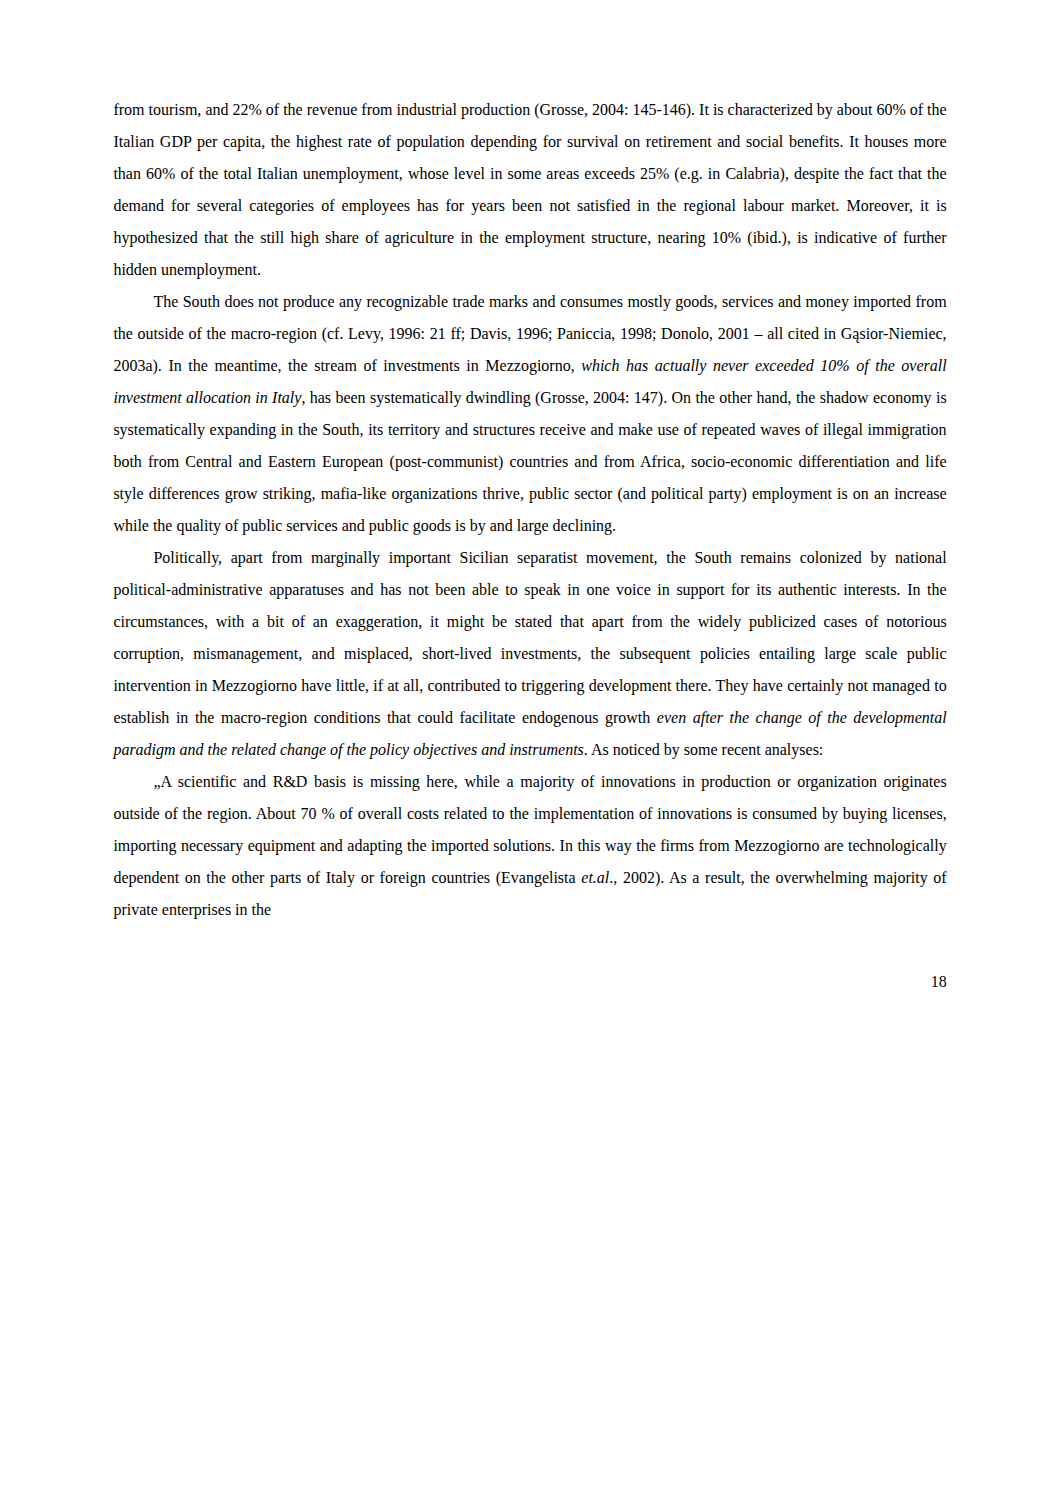from tourism, and 22% of the revenue from industrial production (Grosse, 2004: 145-146). It is characterized by about 60% of the Italian GDP per capita, the highest rate of population depending for survival on retirement and social benefits. It houses more than 60% of the total Italian unemployment, whose level in some areas exceeds 25% (e.g. in Calabria), despite the fact that the demand for several categories of employees has for years been not satisfied in the regional labour market. Moreover, it is hypothesized that the still high share of agriculture in the employment structure, nearing 10% (ibid.), is indicative of further hidden unemployment.
The South does not produce any recognizable trade marks and consumes mostly goods, services and money imported from the outside of the macro-region (cf. Levy, 1996: 21 ff; Davis, 1996; Paniccia, 1998; Donolo, 2001 – all cited in Gąsior-Niemiec, 2003a). In the meantime, the stream of investments in Mezzogiorno, which has actually never exceeded 10% of the overall investment allocation in Italy, has been systematically dwindling (Grosse, 2004: 147). On the other hand, the shadow economy is systematically expanding in the South, its territory and structures receive and make use of repeated waves of illegal immigration both from Central and Eastern European (post-communist) countries and from Africa, socio-economic differentiation and life style differences grow striking, mafia-like organizations thrive, public sector (and political party) employment is on an increase while the quality of public services and public goods is by and large declining.
Politically, apart from marginally important Sicilian separatist movement, the South remains colonized by national political-administrative apparatuses and has not been able to speak in one voice in support for its authentic interests. In the circumstances, with a bit of an exaggeration, it might be stated that apart from the widely publicized cases of notorious corruption, mismanagement, and misplaced, short-lived investments, the subsequent policies entailing large scale public intervention in Mezzogiorno have little, if at all, contributed to triggering development there. They have certainly not managed to establish in the macro-region conditions that could facilitate endogenous growth even after the change of the developmental paradigm and the related change of the policy objectives and instruments. As noticed by some recent analyses:
„A scientific and R&D basis is missing here, while a majority of innovations in production or organization originates outside of the region. About 70 % of overall costs related to the implementation of innovations is consumed by buying licenses, importing necessary equipment and adapting the imported solutions. In this way the firms from Mezzogiorno are technologically dependent on the other parts of Italy or foreign countries (Evangelista et.al., 2002). As a result, the overwhelming majority of private enterprises in the
18